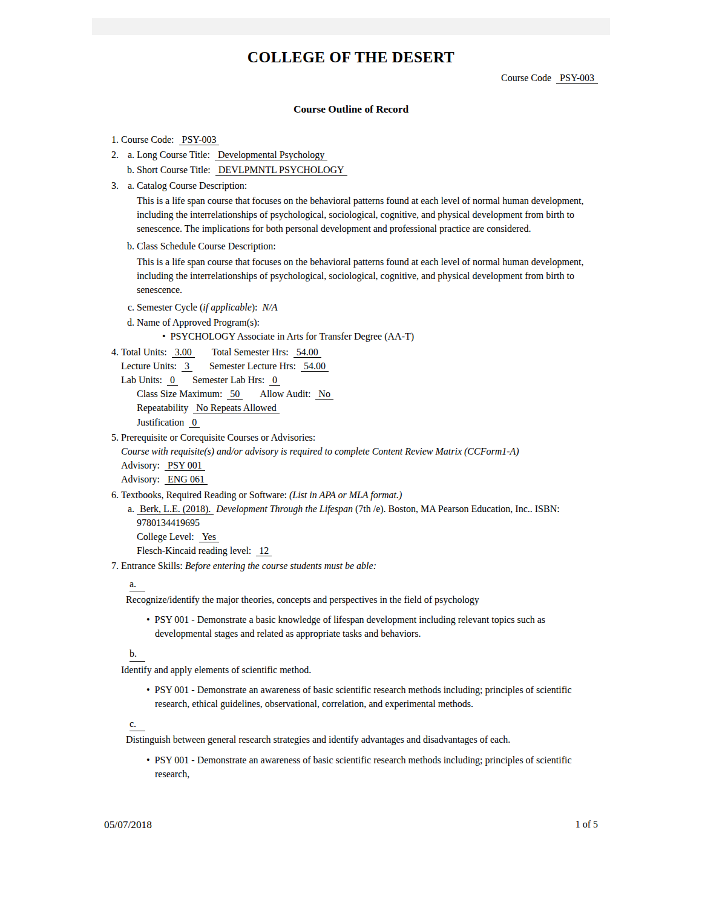COLLEGE OF THE DESERT
Course Code PSY-003
Course Outline of Record
Course Code: PSY-003
Long Course Title: Developmental Psychology
Short Course Title: DEVLPMNTL PSYCHOLOGY
Catalog Course Description:
This is a life span course that focuses on the behavioral patterns found at each level of normal human development, including the interrelationships of psychological, sociological, cognitive, and physical development from birth to senescence. The implications for both personal development and professional practice are considered.
Class Schedule Course Description:
This is a life span course that focuses on the behavioral patterns found at each level of normal human development, including the interrelationships of psychological, sociological, cognitive, and physical development from birth to senescence.
Semester Cycle (if applicable): N/A
Name of Approved Program(s):
PSYCHOLOGY Associate in Arts for Transfer Degree (AA-T)
Total Units: 3.00 Total Semester Hrs: 54.00
Lecture Units: 3 Semester Lecture Hrs: 54.00
Lab Units: 0 Semester Lab Hrs: 0
Class Size Maximum: 50 Allow Audit: No
Repeatability No Repeats Allowed
Justification 0
Prerequisite or Corequisite Courses or Advisories:
Course with requisite(s) and/or advisory is required to complete Content Review Matrix (CCForm1-A)
Advisory: PSY 001
Advisory: ENG 061
Textbooks, Required Reading or Software: (List in APA or MLA format.)
Berk, L.E. (2018). Development Through the Lifespan (7th /e). Boston, MA Pearson Education, Inc.. ISBN: 9780134419695
College Level: Yes
Flesch-Kincaid reading level: 12
Entrance Skills: Before entering the course students must be able:
a.
Recognize/identify the major theories, concepts and perspectives in the field of psychology
PSY 001 - Demonstrate a basic knowledge of lifespan development including relevant topics such as developmental stages and related as appropriate tasks and behaviors.
b.
Identify and apply elements of scientific method.
PSY 001 - Demonstrate an awareness of basic scientific research methods including; principles of scientific research, ethical guidelines, observational, correlation, and experimental methods.
c.
Distinguish between general research strategies and identify advantages and disadvantages of each.
PSY 001 - Demonstrate an awareness of basic scientific research methods including; principles of scientific research,
05/07/2018
1 of 5